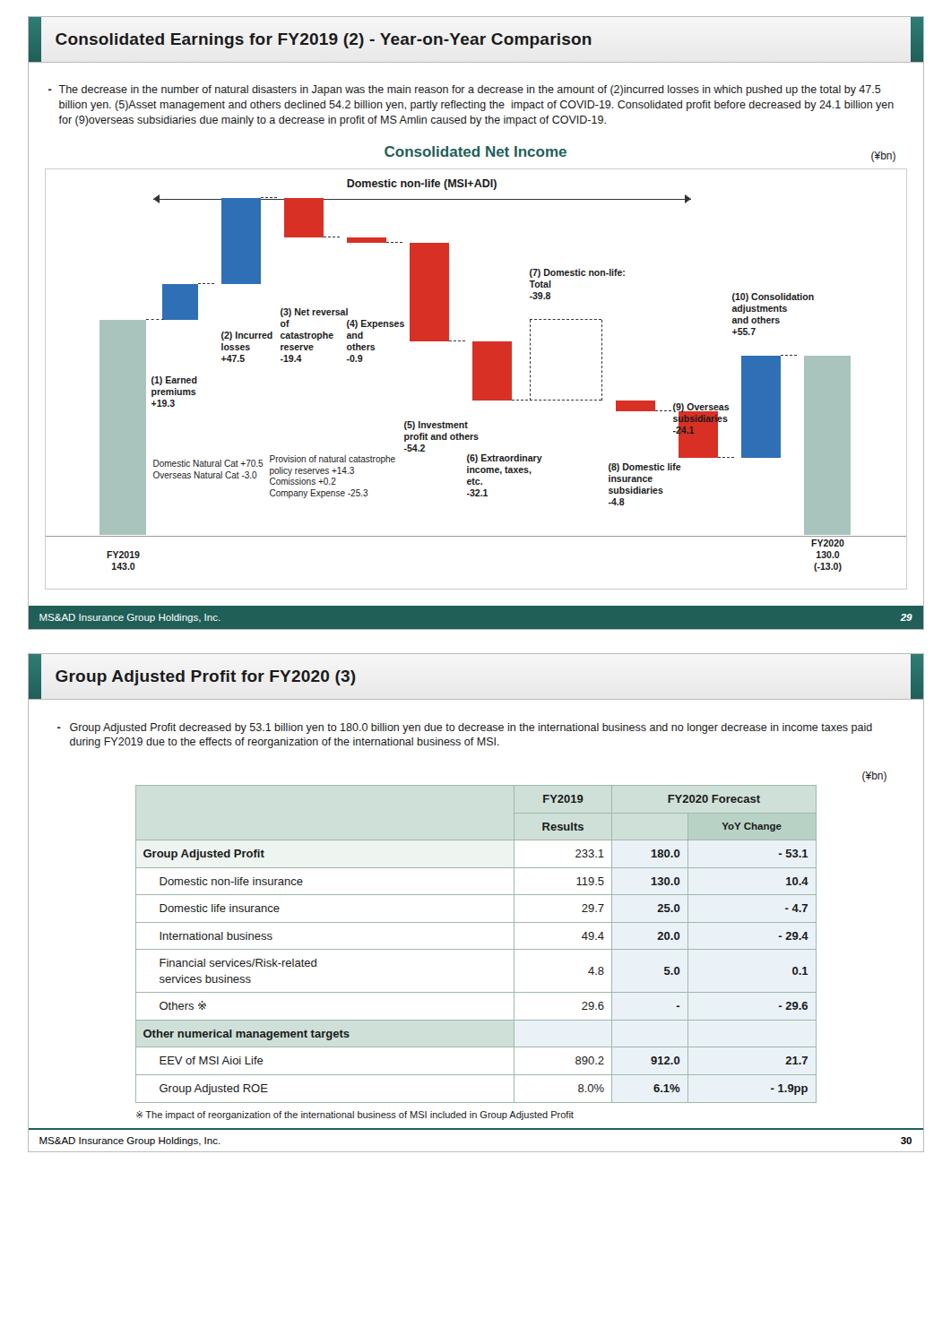Consolidated Earnings for FY2019 (2) - Year-on-Year Comparison
The decrease in the number of natural disasters in Japan was the main reason for a decrease in the amount of (2)incurred losses in which pushed up the total by 47.5 billion yen. (5)Asset management and others declined 54.2 billion yen, partly reflecting the impact of COVID-19. Consolidated profit before decreased by 24.1 billion yen for (9)overseas subsidiaries due mainly to a decrease in profit of MS Amlin caused by the impact of COVID-19.
Consolidated Net Income
(¥bn)
Domestic non-life (MSI+ADI)
FY2019
143.0
(1) Earned
premiums
+19.3
(2) Incurred
losses
+47.5
Domestic Natural Cat +70.5
Overseas Natural Cat -3.0
(3) Net reversal
of
catastrophe
reserve
-19.4
(4) Expenses
and
others
-0.9
Provision of natural catastrophe
policy reserves +14.3
Comissions +0.2
Company Expense -25.3
(5) Investment
profit and others
-54.2
(6) Extraordinary
income, taxes,
etc.
-32.1
(7) Domestic non-life:
Total
-39.8
(8) Domestic life
insurance
subsidiaries
-4.8
(9) Overseas
subsidiaries
-24.1
(10) Consolidation
adjustments
and others
+55.7
FY2020
130.0
(-13.0)
MS&AD Insurance Group Holdings, Inc. 29
Group Adjusted Profit for FY2020 (3)
Group Adjusted Profit decreased by 53.1 billion yen to 180.0 billion yen due to decrease in the international business and no longer decrease in income taxes paid during FY2019 due to the effects of reorganization of the international business of MSI.
(¥bn)
| | FY2019 | FY2020 Forecast |
| --- | --- | --- |
| Results | | YoY Change |
| Group Adjusted Profit | 233.1 | 180.0 | - 53.1 |
| Domestic non-life insurance | 119.5 | 130.0 | 10.4 |
| Domestic life insurance | 29.7 | 25.0 | - 4.7 |
| International business | 49.4 | 20.0 | - 29.4 |
| Financial services/Risk-related services business | 4.8 | 5.0 | 0.1 |
| Others ※ | 29.6 | - | - 29.6 |
| Other numerical management targets | | | |
| EEV of MSI Aioi Life | 890.2 | 912.0 | 21.7 |
| Group Adjusted ROE | 8.0% | 6.1% | - 1.9pp |
※ The impact of reorganization of the international business of MSI included in Group Adjusted Profit
MS&AD Insurance Group Holdings, Inc. 30